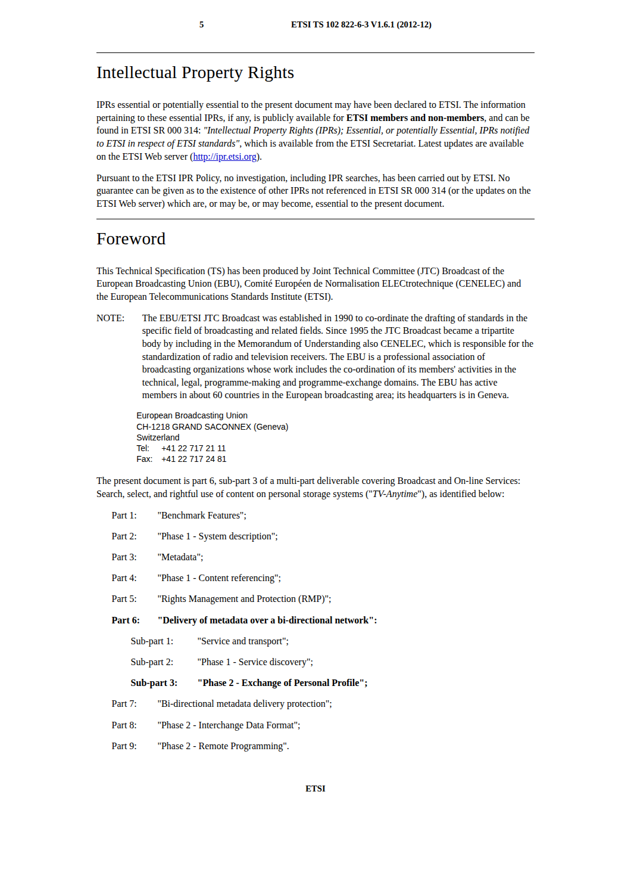5 ETSI TS 102 822-6-3 V1.6.1 (2012-12)
Intellectual Property Rights
IPRs essential or potentially essential to the present document may have been declared to ETSI. The information pertaining to these essential IPRs, if any, is publicly available for ETSI members and non-members, and can be found in ETSI SR 000 314: "Intellectual Property Rights (IPRs); Essential, or potentially Essential, IPRs notified to ETSI in respect of ETSI standards", which is available from the ETSI Secretariat. Latest updates are available on the ETSI Web server (http://ipr.etsi.org).
Pursuant to the ETSI IPR Policy, no investigation, including IPR searches, has been carried out by ETSI. No guarantee can be given as to the existence of other IPRs not referenced in ETSI SR 000 314 (or the updates on the ETSI Web server) which are, or may be, or may become, essential to the present document.
Foreword
This Technical Specification (TS) has been produced by Joint Technical Committee (JTC) Broadcast of the European Broadcasting Union (EBU), Comité Européen de Normalisation ELECtrotechnique (CENELEC) and the European Telecommunications Standards Institute (ETSI).
NOTE:
The EBU/ETSI JTC Broadcast was established in 1990 to co-ordinate the drafting of standards in the specific field of broadcasting and related fields. Since 1995 the JTC Broadcast became a tripartite body by including in the Memorandum of Understanding also CENELEC, which is responsible for the standardization of radio and television receivers. The EBU is a professional association of broadcasting organizations whose work includes the co-ordination of its members' activities in the technical, legal, programme-making and programme-exchange domains. The EBU has active members in about 60 countries in the European broadcasting area; its headquarters is in Geneva.
European Broadcasting Union
CH-1218 GRAND SACONNEX (Geneva)
Switzerland
Tel:+41 22 717 21 11
Fax:+41 22 717 24 81
The present document is part 6, sub-part 3 of a multi-part deliverable covering Broadcast and On-line Services: Search, select, and rightful use of content on personal storage systems ("TV-Anytime"), as identified below:
Part 1:"Benchmark Features";
Part 2:"Phase 1 - System description";
Part 3:"Metadata";
Part 4:"Phase 1 - Content referencing";
Part 5:"Rights Management and Protection (RMP)";
Part 6:"Delivery of metadata over a bi-directional network":
Sub-part 1:"Service and transport";
Sub-part 2:"Phase 1 - Service discovery";
Sub-part 3:"Phase 2 - Exchange of Personal Profile";
Part 7:"Bi-directional metadata delivery protection";
Part 8:"Phase 2 - Interchange Data Format";
Part 9:"Phase 2 - Remote Programming".
ETSI